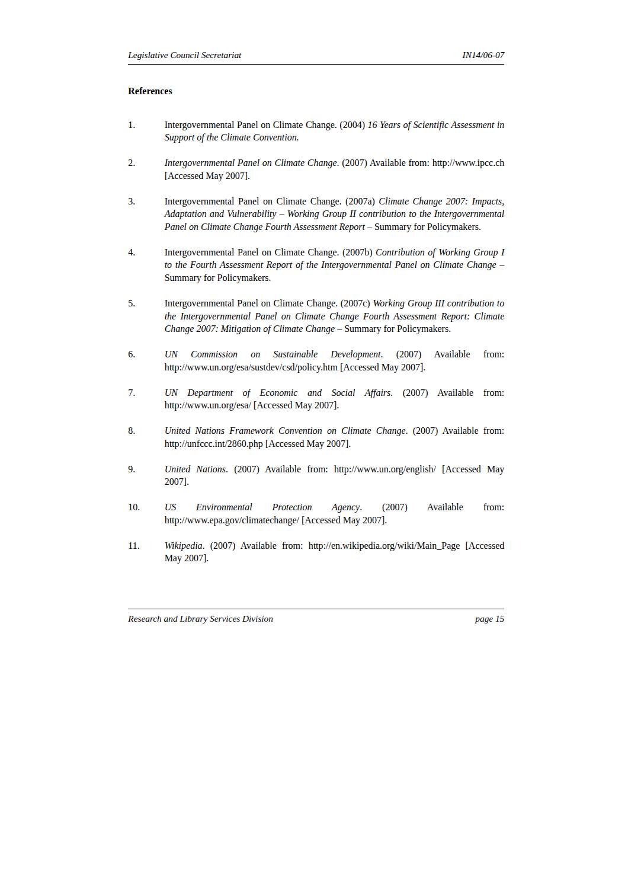Legislative Council Secretariat
IN14/06-07
References
1. Intergovernmental Panel on Climate Change. (2004) 16 Years of Scientific Assessment in Support of the Climate Convention.
2. Intergovernmental Panel on Climate Change. (2007) Available from: http://www.ipcc.ch [Accessed May 2007].
3. Intergovernmental Panel on Climate Change. (2007a) Climate Change 2007: Impacts, Adaptation and Vulnerability – Working Group II contribution to the Intergovernmental Panel on Climate Change Fourth Assessment Report – Summary for Policymakers.
4. Intergovernmental Panel on Climate Change. (2007b) Contribution of Working Group I to the Fourth Assessment Report of the Intergovernmental Panel on Climate Change – Summary for Policymakers.
5. Intergovernmental Panel on Climate Change. (2007c) Working Group III contribution to the Intergovernmental Panel on Climate Change Fourth Assessment Report: Climate Change 2007: Mitigation of Climate Change – Summary for Policymakers.
6. UN Commission on Sustainable Development. (2007) Available from: http://www.un.org/esa/sustdev/csd/policy.htm [Accessed May 2007].
7. UN Department of Economic and Social Affairs. (2007) Available from: http://www.un.org/esa/ [Accessed May 2007].
8. United Nations Framework Convention on Climate Change. (2007) Available from: http://unfccc.int/2860.php [Accessed May 2007].
9. United Nations. (2007) Available from: http://www.un.org/english/ [Accessed May 2007].
10. US Environmental Protection Agency. (2007) Available from: http://www.epa.gov/climatechange/ [Accessed May 2007].
11. Wikipedia. (2007) Available from: http://en.wikipedia.org/wiki/Main_Page [Accessed May 2007].
Research and Library Services Division
page 15